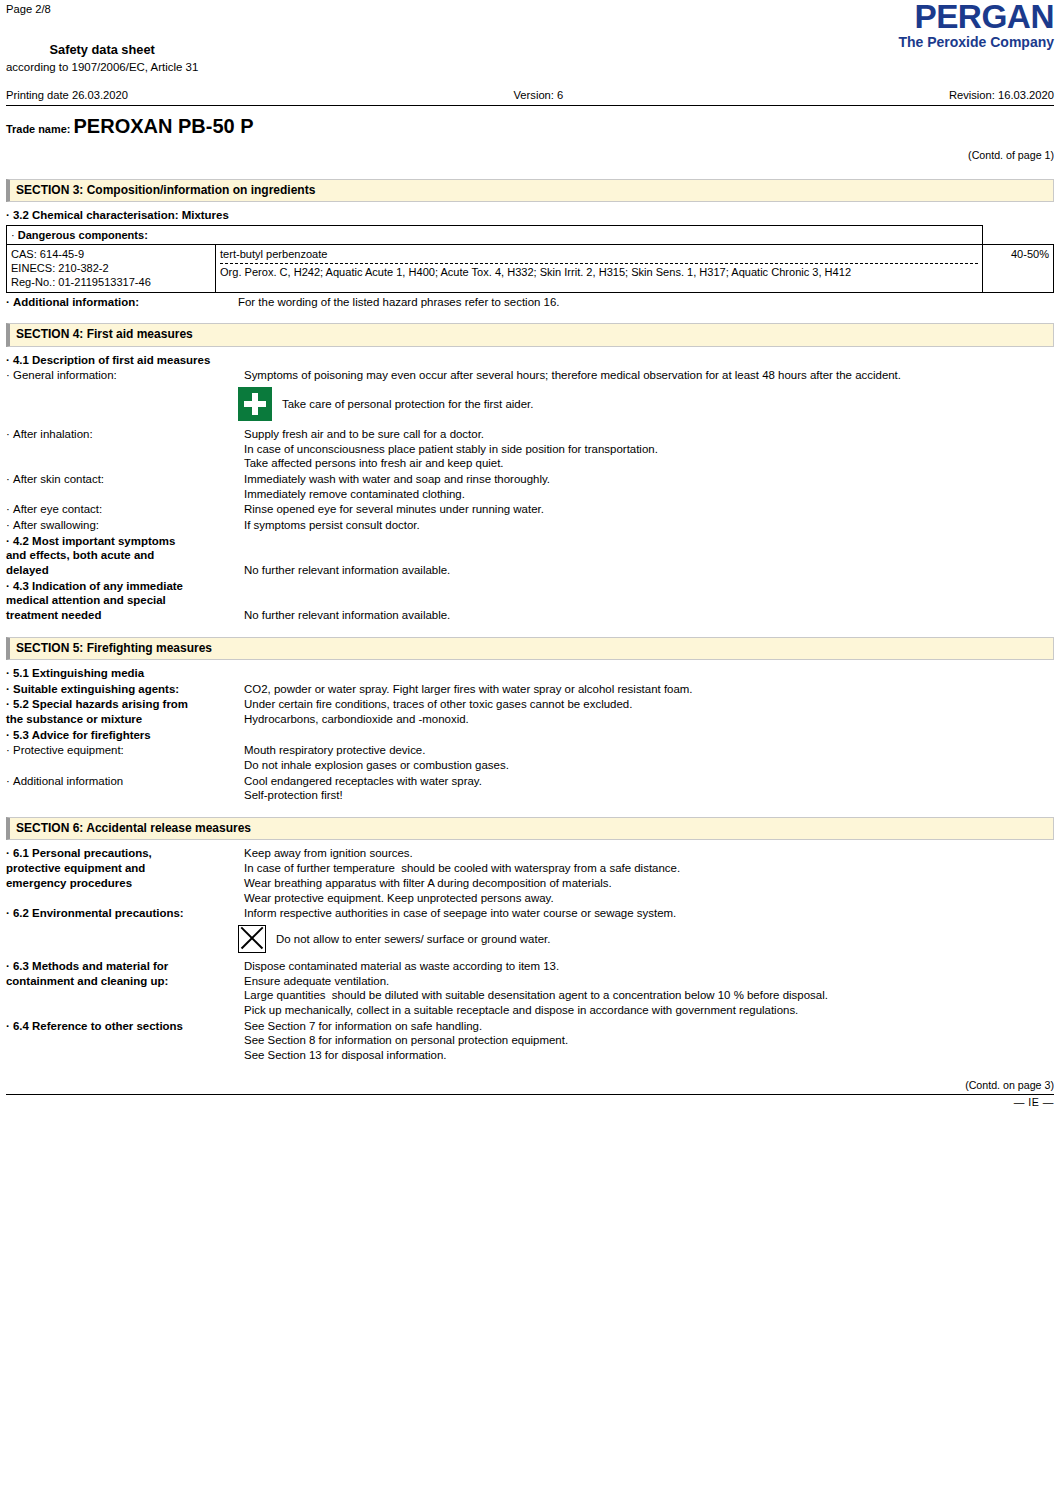Page 2/8
Safety data sheet
according to 1907/2006/EC, Article 31
PERGAN
The Peroxide Company
Printing date 26.03.2020
Version: 6
Revision: 16.03.2020
Trade name: PEROXAN PB-50 P
(Contd. of page 1)
SECTION 3: Composition/information on ingredients
3.2 Chemical characterisation: Mixtures
| Dangerous components: |
| CAS: 614-45-9 EINECS: 210-382-2 Reg-No.: 01-2119513317-46 | tert-butyl perbenzoate Org. Perox. C, H242; Aquatic Acute 1, H400; Acute Tox. 4, H332; Skin Irrit. 2, H315; Skin Sens. 1, H317; Aquatic Chronic 3, H412 | 40-50% |
Additional information:
For the wording of the listed hazard phrases refer to section 16.
SECTION 4: First aid measures
4.1 Description of first aid measures
General information:
Symptoms of poisoning may even occur after several hours; therefore medical observation for at least 48 hours after the accident.
Take care of personal protection for the first aider.
After inhalation:
Supply fresh air and to be sure call for a doctor.
In case of unconsciousness place patient stably in side position for transportation.
Take affected persons into fresh air and keep quiet.
After skin contact:
Immediately wash with water and soap and rinse thoroughly.
Immediately remove contaminated clothing.
After eye contact:
Rinse opened eye for several minutes under running water.
After swallowing:
If symptoms persist consult doctor.
4.2 Most important symptoms
and effects, both acute and
delayed
No further relevant information available.
4.3 Indication of any immediate
medical attention and special
treatment needed
No further relevant information available.
SECTION 5: Firefighting measures
5.1 Extinguishing media
Suitable extinguishing agents:
CO2, powder or water spray. Fight larger fires with water spray or alcohol resistant foam.
5.2 Special hazards arising from
the substance or mixture
Under certain fire conditions, traces of other toxic gases cannot be excluded.
Hydrocarbons, carbondioxide and -monoxid.
5.3 Advice for firefighters
Protective equipment:
Mouth respiratory protective device.
Do not inhale explosion gases or combustion gases.
Additional information
Cool endangered receptacles with water spray.
Self-protection first!
SECTION 6: Accidental release measures
6.1 Personal precautions,
protective equipment and
emergency procedures
Keep away from ignition sources.
In case of further temperature should be cooled with waterspray from a safe distance.
Wear breathing apparatus with filter A during decomposition of materials.
Wear protective equipment. Keep unprotected persons away.
6.2 Environmental precautions:
Inform respective authorities in case of seepage into water course or sewage system.
Do not allow to enter sewers/ surface or ground water.
6.3 Methods and material for
containment and cleaning up:
Dispose contaminated material as waste according to item 13.
Ensure adequate ventilation.
Large quantities should be diluted with suitable desensitation agent to a concentration below 10 % before disposal.
Pick up mechanically, collect in a suitable receptacle and dispose in accordance with government regulations.
6.4 Reference to other sections
See Section 7 for information on safe handling.
See Section 8 for information on personal protection equipment.
See Section 13 for disposal information.
(Contd. on page 3)
— IE —